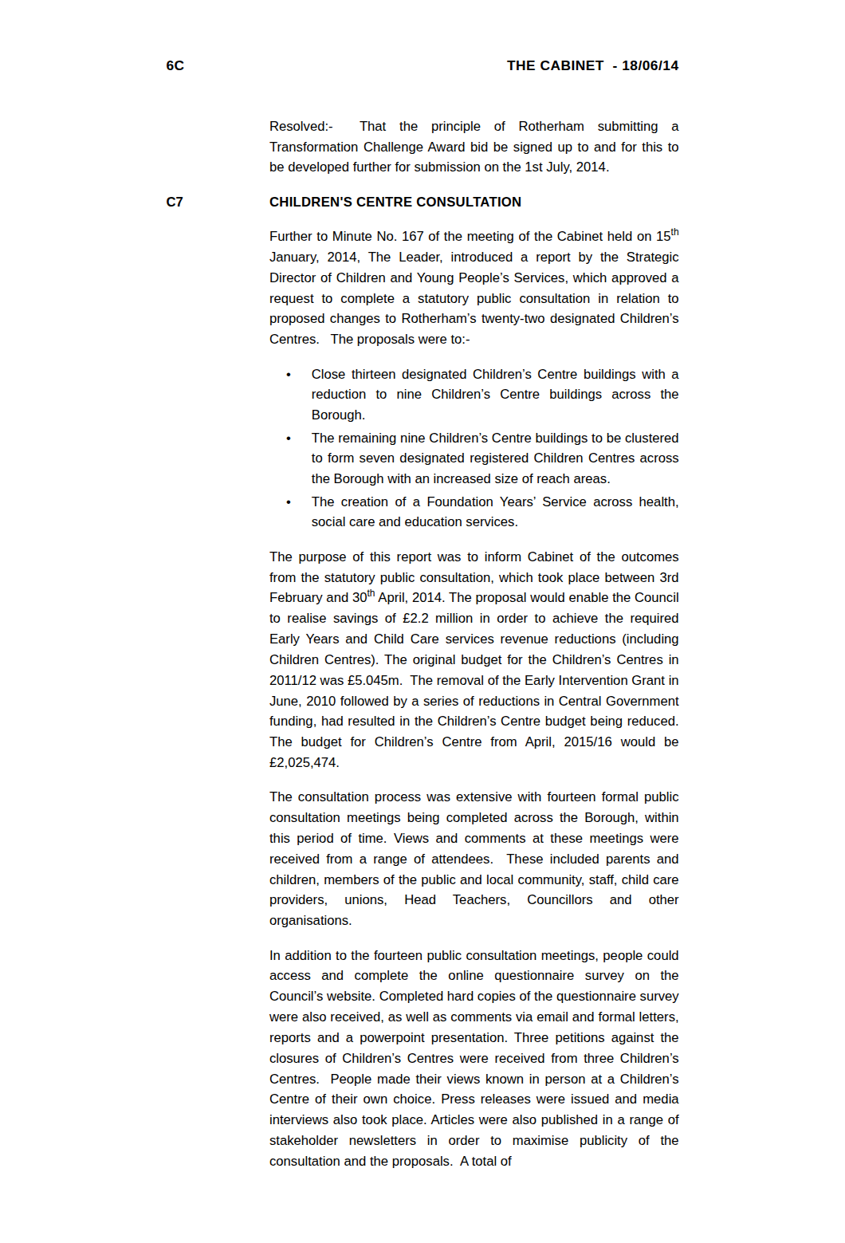6C THE CABINET - 18/06/14
Resolved:- That the principle of Rotherham submitting a Transformation Challenge Award bid be signed up to and for this to be developed further for submission on the 1st July, 2014.
C7 CHILDREN'S CENTRE CONSULTATION
Further to Minute No. 167 of the meeting of the Cabinet held on 15th January, 2014, The Leader, introduced a report by the Strategic Director of Children and Young People’s Services, which approved a request to complete a statutory public consultation in relation to proposed changes to Rotherham’s twenty-two designated Children’s Centres. The proposals were to:-
Close thirteen designated Children’s Centre buildings with a reduction to nine Children’s Centre buildings across the Borough.
The remaining nine Children’s Centre buildings to be clustered to form seven designated registered Children Centres across the Borough with an increased size of reach areas.
The creation of a Foundation Years’ Service across health, social care and education services.
The purpose of this report was to inform Cabinet of the outcomes from the statutory public consultation, which took place between 3rd February and 30th April, 2014. The proposal would enable the Council to realise savings of £2.2 million in order to achieve the required Early Years and Child Care services revenue reductions (including Children Centres). The original budget for the Children’s Centres in 2011/12 was £5.045m. The removal of the Early Intervention Grant in June, 2010 followed by a series of reductions in Central Government funding, had resulted in the Children’s Centre budget being reduced. The budget for Children’s Centre from April, 2015/16 would be £2,025,474.
The consultation process was extensive with fourteen formal public consultation meetings being completed across the Borough, within this period of time. Views and comments at these meetings were received from a range of attendees. These included parents and children, members of the public and local community, staff, child care providers, unions, Head Teachers, Councillors and other organisations.
In addition to the fourteen public consultation meetings, people could access and complete the online questionnaire survey on the Council’s website. Completed hard copies of the questionnaire survey were also received, as well as comments via email and formal letters, reports and a powerpoint presentation. Three petitions against the closures of Children’s Centres were received from three Children’s Centres. People made their views known in person at a Children’s Centre of their own choice. Press releases were issued and media interviews also took place. Articles were also published in a range of stakeholder newsletters in order to maximise publicity of the consultation and the proposals. A total of